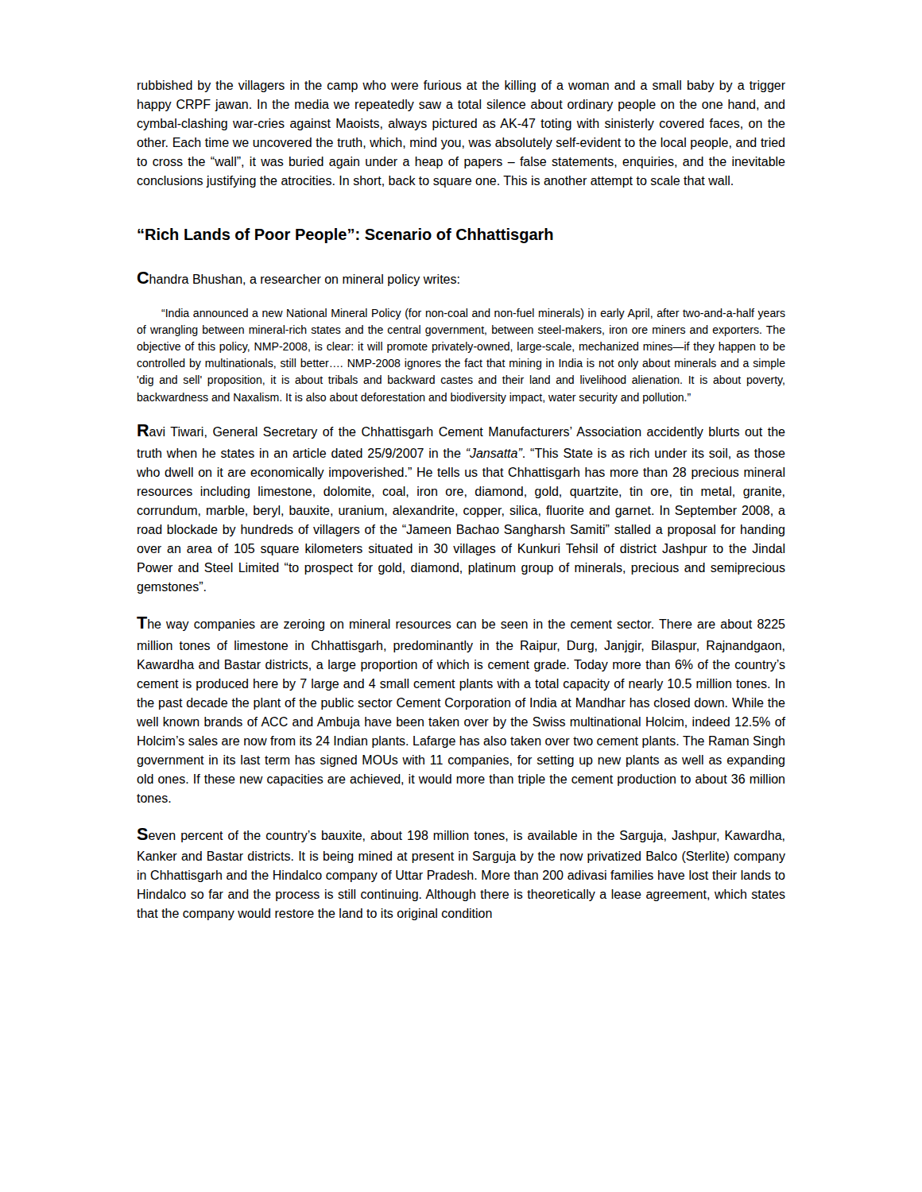rubbished by the villagers in the camp who were furious at the killing of a woman and a small baby by a trigger happy CRPF jawan. In the media we repeatedly saw a total silence about ordinary people on the one hand, and cymbal-clashing war-cries against Maoists, always pictured as AK-47 toting with sinisterly covered faces, on the other. Each time we uncovered the truth, which, mind you, was absolutely self-evident to the local people, and tried to cross the “wall”, it was buried again under a heap of papers – false statements, enquiries, and the inevitable conclusions justifying the atrocities. In short, back to square one. This is another attempt to scale that wall.
“Rich Lands of Poor People”: Scenario of Chhattisgarh
Chandra Bhushan, a researcher on mineral policy writes:
“India announced a new National Mineral Policy (for non-coal and non-fuel minerals) in early April, after two-and-a-half years of wrangling between mineral-rich states and the central government, between steel-makers, iron ore miners and exporters. The objective of this policy, NMP-2008, is clear: it will promote privately-owned, large-scale, mechanized mines—if they happen to be controlled by multinationals, still better…. NMP-2008 ignores the fact that mining in India is not only about minerals and a simple 'dig and sell' proposition, it is about tribals and backward castes and their land and livelihood alienation. It is about poverty, backwardness and Naxalism. It is also about deforestation and biodiversity impact, water security and pollution.”
Ravi Tiwari, General Secretary of the Chhattisgarh Cement Manufacturers’ Association accidently blurts out the truth when he states in an article dated 25/9/2007 in the “Jansatta”. “This State is as rich under its soil, as those who dwell on it are economically impoverished.” He tells us that Chhattisgarh has more than 28 precious mineral resources including limestone, dolomite, coal, iron ore, diamond, gold, quartzite, tin ore, tin metal, granite, corrundum, marble, beryl, bauxite, uranium, alexandrite, copper, silica, fluorite and garnet. In September 2008, a road blockade by hundreds of villagers of the “Jameen Bachao Sangharsh Samiti” stalled a proposal for handing over an area of 105 square kilometers situated in 30 villages of Kunkuri Tehsil of district Jashpur to the Jindal Power and Steel Limited “to prospect for gold, diamond, platinum group of minerals, precious and semiprecious gemstones”.
The way companies are zeroing on mineral resources can be seen in the cement sector. There are about 8225 million tones of limestone in Chhattisgarh, predominantly in the Raipur, Durg, Janjgir, Bilaspur, Rajnandgaon, Kawardha and Bastar districts, a large proportion of which is cement grade. Today more than 6% of the country’s cement is produced here by 7 large and 4 small cement plants with a total capacity of nearly 10.5 million tones. In the past decade the plant of the public sector Cement Corporation of India at Mandhar has closed down. While the well known brands of ACC and Ambuja have been taken over by the Swiss multinational Holcim, indeed 12.5% of Holcim’s sales are now from its 24 Indian plants. Lafarge has also taken over two cement plants. The Raman Singh government in its last term has signed MOUs with 11 companies, for setting up new plants as well as expanding old ones. If these new capacities are achieved, it would more than triple the cement production to about 36 million tones.
Seven percent of the country’s bauxite, about 198 million tones, is available in the Sarguja, Jashpur, Kawardha, Kanker and Bastar districts. It is being mined at present in Sarguja by the now privatized Balco (Sterlite) company in Chhattisgarh and the Hindalco company of Uttar Pradesh. More than 200 adivasi families have lost their lands to Hindalco so far and the process is still continuing. Although there is theoretically a lease agreement, which states that the company would restore the land to its original condition